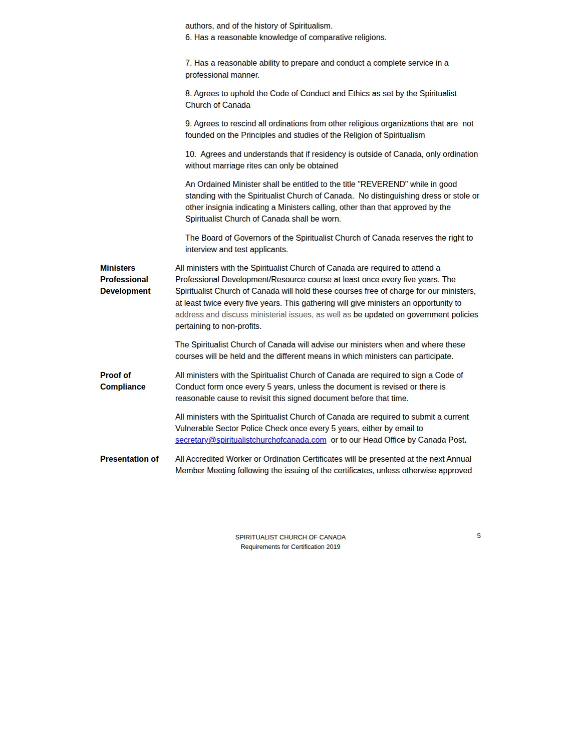authors, and of the history of Spiritualism.
6. Has a reasonable knowledge of comparative religions.
7. Has a reasonable ability to prepare and conduct a complete service in a professional manner.
8. Agrees to uphold the Code of Conduct and Ethics as set by the Spiritualist Church of Canada
9. Agrees to rescind all ordinations from other religious organizations that are not founded on the Principles and studies of the Religion of Spiritualism
10. Agrees and understands that if residency is outside of Canada, only ordination without marriage rites can only be obtained
An Ordained Minister shall be entitled to the title "REVEREND" while in good standing with the Spiritualist Church of Canada. No distinguishing dress or stole or other insignia indicating a Ministers calling, other than that approved by the Spiritualist Church of Canada shall be worn.
The Board of Governors of the Spiritualist Church of Canada reserves the right to interview and test applicants.
Ministers Professional Development
All ministers with the Spiritualist Church of Canada are required to attend a Professional Development/Resource course at least once every five years. The Spiritualist Church of Canada will hold these courses free of charge for our ministers, at least twice every five years. This gathering will give ministers an opportunity to address and discuss ministerial issues, as well as be updated on government policies pertaining to non-profits.
The Spiritualist Church of Canada will advise our ministers when and where these courses will be held and the different means in which ministers can participate.
Proof of Compliance
All ministers with the Spiritualist Church of Canada are required to sign a Code of Conduct form once every 5 years, unless the document is revised or there is reasonable cause to revisit this signed document before that time.
All ministers with the Spiritualist Church of Canada are required to submit a current Vulnerable Sector Police Check once every 5 years, either by email to secretary@spiritualistchurchofcanada.com or to our Head Office by Canada Post.
Presentation of
All Accredited Worker or Ordination Certificates will be presented at the next Annual Member Meeting following the issuing of the certificates, unless otherwise approved
SPIRITUALIST CHURCH OF CANADA Requirements for Certification 2019 5